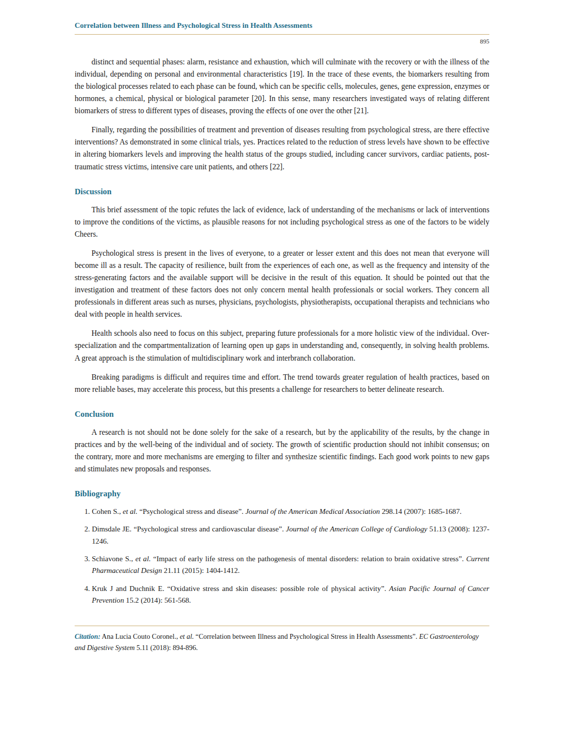Correlation between Illness and Psychological Stress in Health Assessments
895
distinct and sequential phases: alarm, resistance and exhaustion, which will culminate with the recovery or with the illness of the individual, depending on personal and environmental characteristics [19]. In the trace of these events, the biomarkers resulting from the biological processes related to each phase can be found, which can be specific cells, molecules, genes, gene expression, enzymes or hormones, a chemical, physical or biological parameter [20]. In this sense, many researchers investigated ways of relating different biomarkers of stress to different types of diseases, proving the effects of one over the other [21].
Finally, regarding the possibilities of treatment and prevention of diseases resulting from psychological stress, are there effective interventions? As demonstrated in some clinical trials, yes. Practices related to the reduction of stress levels have shown to be effective in altering biomarkers levels and improving the health status of the groups studied, including cancer survivors, cardiac patients, post-traumatic stress victims, intensive care unit patients, and others [22].
Discussion
This brief assessment of the topic refutes the lack of evidence, lack of understanding of the mechanisms or lack of interventions to improve the conditions of the victims, as plausible reasons for not including psychological stress as one of the factors to be widely Cheers.
Psychological stress is present in the lives of everyone, to a greater or lesser extent and this does not mean that everyone will become ill as a result. The capacity of resilience, built from the experiences of each one, as well as the frequency and intensity of the stress-generating factors and the available support will be decisive in the result of this equation. It should be pointed out that the investigation and treatment of these factors does not only concern mental health professionals or social workers. They concern all professionals in different areas such as nurses, physicians, psychologists, physiotherapists, occupational therapists and technicians who deal with people in health services.
Health schools also need to focus on this subject, preparing future professionals for a more holistic view of the individual. Over-specialization and the compartmentalization of learning open up gaps in understanding and, consequently, in solving health problems. A great approach is the stimulation of multidisciplinary work and interbranch collaboration.
Breaking paradigms is difficult and requires time and effort. The trend towards greater regulation of health practices, based on more reliable bases, may accelerate this process, but this presents a challenge for researchers to better delineate research.
Conclusion
A research is not should not be done solely for the sake of a research, but by the applicability of the results, by the change in practices and by the well-being of the individual and of society. The growth of scientific production should not inhibit consensus; on the contrary, more and more mechanisms are emerging to filter and synthesize scientific findings. Each good work points to new gaps and stimulates new proposals and responses.
Bibliography
Cohen S., et al. “Psychological stress and disease”. Journal of the American Medical Association 298.14 (2007): 1685-1687.
Dimsdale JE. “Psychological stress and cardiovascular disease”. Journal of the American College of Cardiology 51.13 (2008): 1237-1246.
Schiavone S., et al. “Impact of early life stress on the pathogenesis of mental disorders: relation to brain oxidative stress”. Current Pharmaceutical Design 21.11 (2015): 1404-1412.
Kruk J and Duchnik E. “Oxidative stress and skin diseases: possible role of physical activity”. Asian Pacific Journal of Cancer Prevention 15.2 (2014): 561-568.
Citation: Ana Lucia Couto Coronel., et al. “Correlation between Illness and Psychological Stress in Health Assessments”. EC Gastroenterology and Digestive System 5.11 (2018): 894-896.